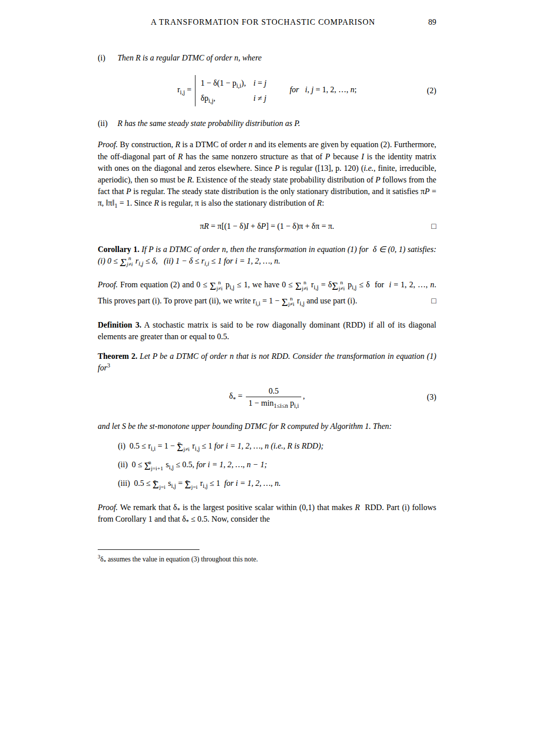A TRANSFORMATION FOR STOCHASTIC COMPARISON 89
(i) Then R is a regular DTMC of order n, where
ri,j =
| 1 − δ(1 − p i,i ), | i = j |
| δp i,j , | i ≠ j |
for i, j = 1, 2, …, n; (2)
(ii) R has the same steady state probability distribution as P.
Proof. By construction, R is a DTMC of order n and its elements are given by equation (2). Furthermore, the off-diagonal part of R has the same nonzero structure as that of P because I is the identity matrix with ones on the diagonal and zeros elsewhere. Since P is regular ([13], p. 120) (i.e., finite, irreducible, aperiodic), then so must be R. Existence of the steady state probability distribution of P follows from the fact that P is regular. The steady state distribution is the only stationary distribution, and it satisfies πP = π, ‖π‖1 = 1. Since R is regular, π is also the stationary distribution of R:
πR = π[(1 − δ)I + δP] = (1 − δ)π + δπ = π. □
Corollary 1. If P is a DTMC of order n, then the transformation in equation (1) for δ ∈ (0, 1) satisfies: (i) 0 ≤ Σn
j≠i ri,j ≤ δ, (ii) 1 − δ ≤ ri,i ≤ 1 for i = 1, 2, …, n.
Proof. From equation (2) and 0 ≤ Σn
j≠i pi,j ≤ 1, we have 0 ≤ Σn
j≠i ri,j = δΣn
j≠i pi,j ≤ δ for i = 1, 2, …, n. This proves part (i). To prove part (ii), we write ri,i = 1 − Σn
j≠i ri,j and use part (i). □
Definition 3. A stochastic matrix is said to be row diagonally dominant (RDD) if all of its diagonal elements are greater than or equal to 0.5.
Theorem 2. Let P be a DTMC of order n that is not RDD. Consider the transformation in equation (1) for3
δ* = 0.5 1 − min1≤i≤n pi,i , (3)
and let S be the st-monotone upper bounding DTMC for R computed by Algorithm 1. Then:
(i) 0.5 ≤ ri,i = 1 − Σn
j≠i ri,j ≤ 1 for i = 1, 2, …, n (i.e., R is RDD);
(ii) 0 ≤ Σn
j=i+1 si,j ≤ 0.5, for i = 1, 2, …, n − 1;
(iii) 0.5 ≤ Σn
j=i si,j = Σn
j=i ri,j ≤ 1 for i = 1, 2, …, n.
Proof. We remark that δ* is the largest positive scalar within (0,1) that makes R RDD. Part (i) follows from Corollary 1 and that δ* ≤ 0.5. Now, consider the
3δ* assumes the value in equation (3) throughout this note.